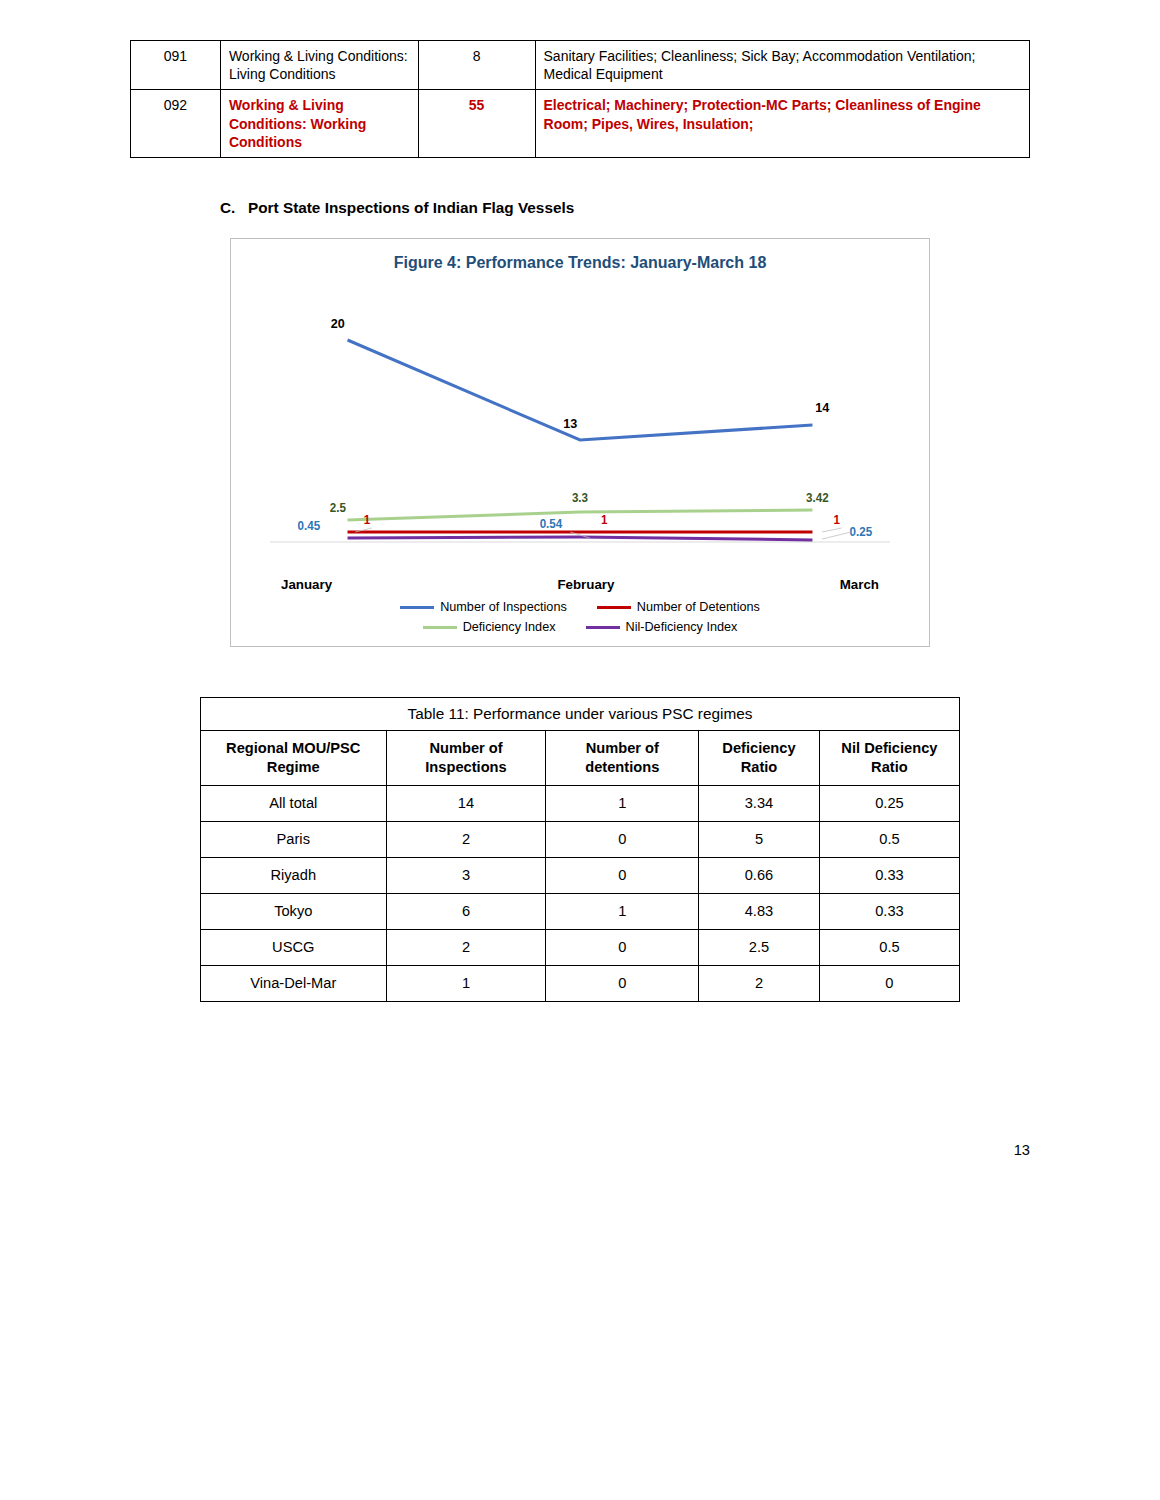| 091 | Working & Living Conditions: Living Conditions | 8 | Sanitary Facilities; Cleanliness; Sick Bay; Accommodation Ventilation; Medical Equipment |
| 092 | Working & Living Conditions: Working Conditions | 55 | Electrical; Machinery; Protection-MC Parts; Cleanliness of Engine Room; Pipes, Wires, Insulation; |
C. Port State Inspections of Indian Flag Vessels
Figure 4: Performance Trends: January-March 18
20 13 14 2.5 3.3 3.42 1 1 1 0.45 0.54 0.25
January February March
Number of Inspections Number of Detentions
Deficiency Index Nil-Deficiency Index
Table 11: Performance under various PSC regimes
| Regional MOU/PSC Regime | Number of Inspections | Number of detentions | Deficiency Ratio | Nil Deficiency Ratio |
| --- | --- | --- | --- | --- |
| All total | 14 | 1 | 3.34 | 0.25 |
| Paris | 2 | 0 | 5 | 0.5 |
| Riyadh | 3 | 0 | 0.66 | 0.33 |
| Tokyo | 6 | 1 | 4.83 | 0.33 |
| USCG | 2 | 0 | 2.5 | 0.5 |
| Vina-Del-Mar | 1 | 0 | 2 | 0 |
13